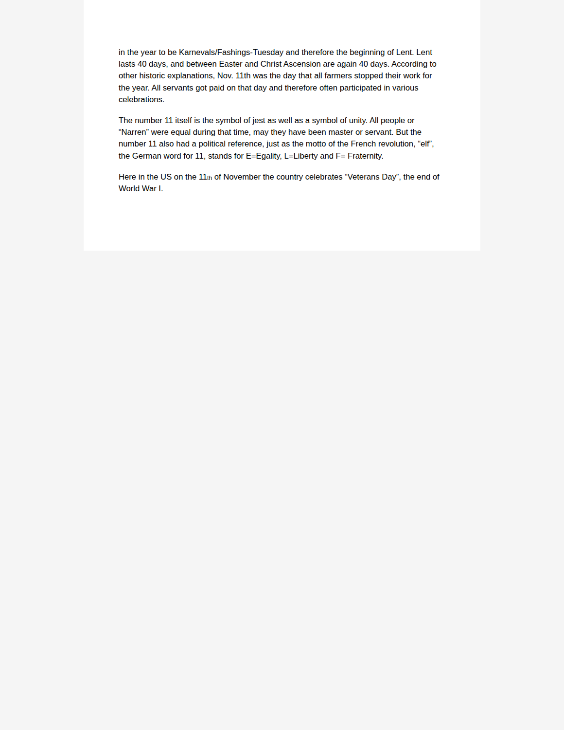in the year to be Karnevals/Fashings-Tuesday and therefore the beginning of Lent. Lent lasts 40 days, and between Easter and Christ Ascension are again 40 days. According to other historic explanations, Nov. 11th was the day that all farmers stopped their work for the year. All servants got paid on that day and therefore often participated in various celebrations.
The number 11 itself is the symbol of jest as well as a symbol of unity. All people or “Narren” were equal during that time, may they have been master or servant. But the number 11 also had a political reference, just as the motto of the French revolution, “elf”, the German word for 11, stands for E=Egality, L=Liberty and F= Fraternity.
Here in the US on the 11th of November the country celebrates “Veterans Day”, the end of World War I.